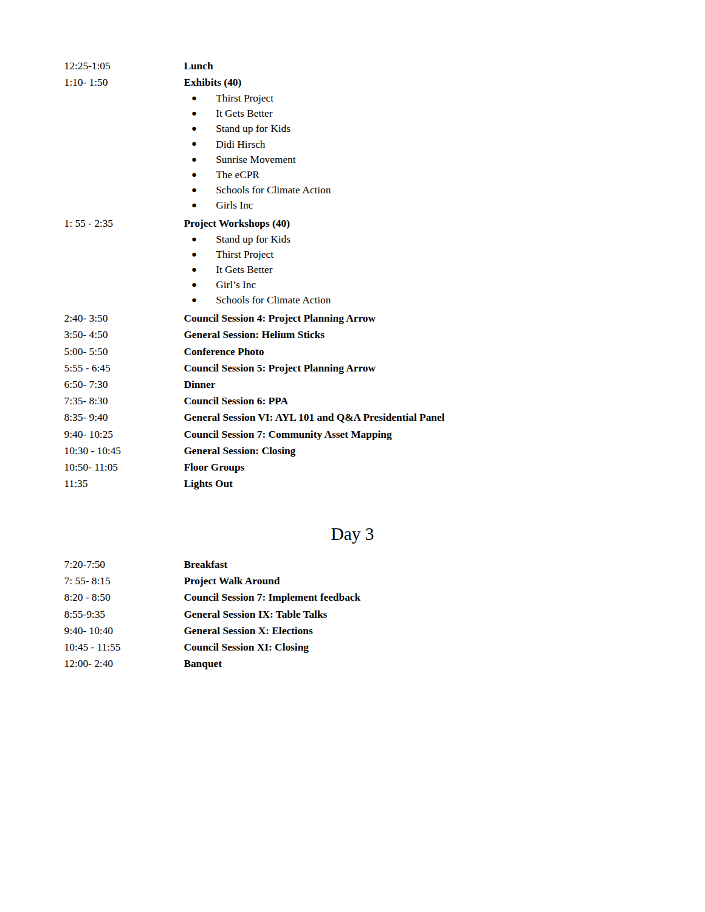| 12:25-1:05 | Lunch |
| 1:10- 1:50 | Exhibits (40) Thirst Project It Gets Better Stand up for Kids Didi Hirsch Sunrise Movement The eCPR Schools for Climate Action Girls Inc |
| 1: 55 - 2:35 | Project Workshops (40) Stand up for Kids Thirst Project It Gets Better Girl’s Inc Schools for Climate Action |
| 2:40- 3:50 | Council Session 4: Project Planning Arrow |
| 3:50- 4:50 | General Session: Helium Sticks |
| 5:00- 5:50 | Conference Photo |
| 5:55 - 6:45 | Council Session 5: Project Planning Arrow |
| 6:50- 7:30 | Dinner |
| 7:35- 8:30 | Council Session 6: PPA |
| 8:35- 9:40 | General Session VI: AYL 101 and Q&A Presidential Panel |
| 9:40- 10:25 | Council Session 7: Community Asset Mapping |
| 10:30 - 10:45 | General Session: Closing |
| 10:50- 11:05 | Floor Groups |
| 11:35 | Lights Out |
Day 3
| 7:20-7:50 | Breakfast |
| 7: 55- 8:15 | Project Walk Around |
| 8:20 - 8:50 | Council Session 7: Implement feedback |
| 8:55-9:35 | General Session IX: Table Talks |
| 9:40- 10:40 | General Session X: Elections |
| 10:45 - 11:55 | Council Session XI: Closing |
| 12:00- 2:40 | Banquet |